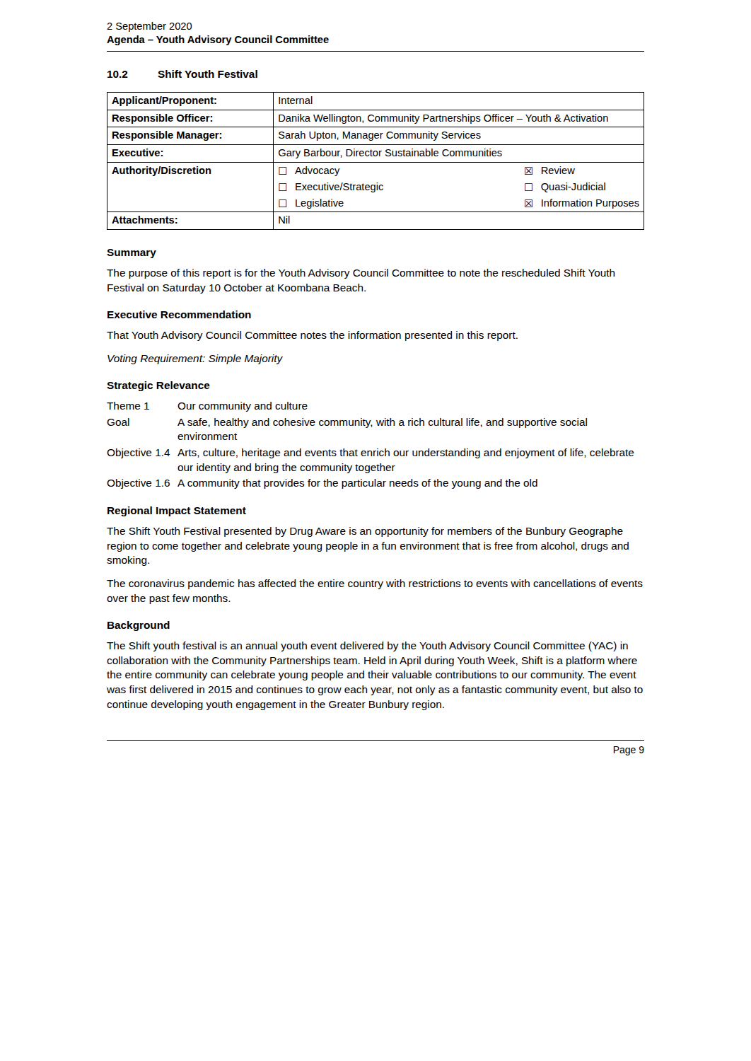2 September 2020
Agenda – Youth Advisory Council Committee
10.2 Shift Youth Festival
| Applicant/Proponent: | Internal |
| Responsible Officer: | Danika Wellington, Community Partnerships Officer – Youth & Activation |
| Responsible Manager: | Sarah Upton, Manager Community Services |
| Executive: | Gary Barbour, Director Sustainable Communities |
| Authority/Discretion | ☐ Advocacy ☒ Review ☐ Executive/Strategic ☐ Quasi-Judicial ☐ Legislative ☒ Information Purposes |
| Attachments: | Nil |
Summary
The purpose of this report is for the Youth Advisory Council Committee to note the rescheduled Shift Youth Festival on Saturday 10 October at Koombana Beach.
Executive Recommendation
That Youth Advisory Council Committee notes the information presented in this report.
Voting Requirement: Simple Majority
Strategic Relevance
Theme 1
Our community and culture
Goal
A safe, healthy and cohesive community, with a rich cultural life, and supportive social environment
Objective 1.4
Arts, culture, heritage and events that enrich our understanding and enjoyment of life, celebrate our identity and bring the community together
Objective 1.6
A community that provides for the particular needs of the young and the old
Regional Impact Statement
The Shift Youth Festival presented by Drug Aware is an opportunity for members of the Bunbury Geographe region to come together and celebrate young people in a fun environment that is free from alcohol, drugs and smoking.
The coronavirus pandemic has affected the entire country with restrictions to events with cancellations of events over the past few months.
Background
The Shift youth festival is an annual youth event delivered by the Youth Advisory Council Committee (YAC) in collaboration with the Community Partnerships team. Held in April during Youth Week, Shift is a platform where the entire community can celebrate young people and their valuable contributions to our community. The event was first delivered in 2015 and continues to grow each year, not only as a fantastic community event, but also to continue developing youth engagement in the Greater Bunbury region.
Page 9